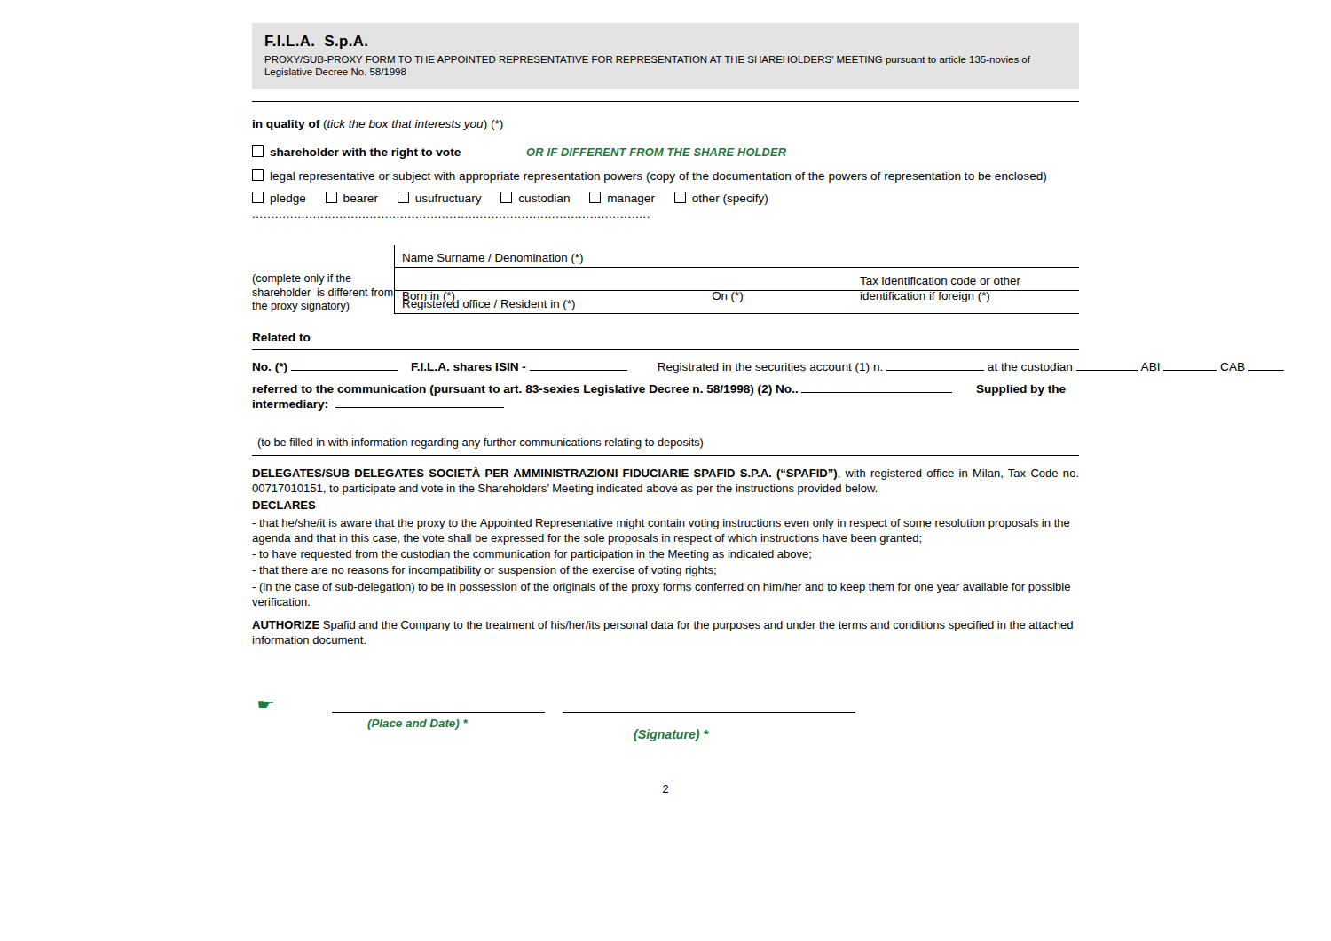F.I.L.A. S.p.A.
PROXY/SUB-PROXY FORM TO THE APPOINTED REPRESENTATIVE FOR REPRESENTATION AT THE SHAREHOLDERS' MEETING pursuant to article 135-novies of Legislative Decree No. 58/1998
in quality of (tick the box that interests you) (*)
shareholder with the right to vote OR IF DIFFERENT FROM THE SHARE HOLDER
legal representative or subject with appropriate representation powers (copy of the documentation of the powers of representation to be enclosed)
pledge bearer usufructuary custodian manager other (specify) .........................................................................................................
| (complete only if the shareholder is different from the proxy signatory) | Name Surname / Denomination (*) |
| Born in (*) On (*) Tax identification code or other identification if foreign (*) |
| Registered office / Resident in (*) |
Related to
No. (*) F.I.L.A. shares ISIN - Registrated in the securities account (1) n. at the custodian ABI CAB
referred to the communication (pursuant to art. 83-sexies Legislative Decree n. 58/1998) (2) No.. Supplied by the intermediary:
(to be filled in with information regarding any further communications relating to deposits)
DELEGATES/SUB DELEGATES SOCIETÀ PER AMMINISTRAZIONI FIDUCIARIE SPAFID S.P.A. (“SPAFID”), with registered office in Milan, Tax Code no. 00717010151, to participate and vote in the Shareholders’ Meeting indicated above as per the instructions provided below.
DECLARES
- that he/she/it is aware that the proxy to the Appointed Representative might contain voting instructions even only in respect of some resolution proposals in the agenda and that in this case, the vote shall be expressed for the sole proposals in respect of which instructions have been granted;
- to have requested from the custodian the communication for participation in the Meeting as indicated above;
- that there are no reasons for incompatibility or suspension of the exercise of voting rights;
- (in the case of sub-delegation) to be in possession of the originals of the proxy forms conferred on him/her and to keep them for one year available for possible verification.
AUTHORIZE Spafid and the Company to the treatment of his/her/its personal data for the purposes and under the terms and conditions specified in the attached information document.
☛
(Place and Date) *
(Signature) *
2